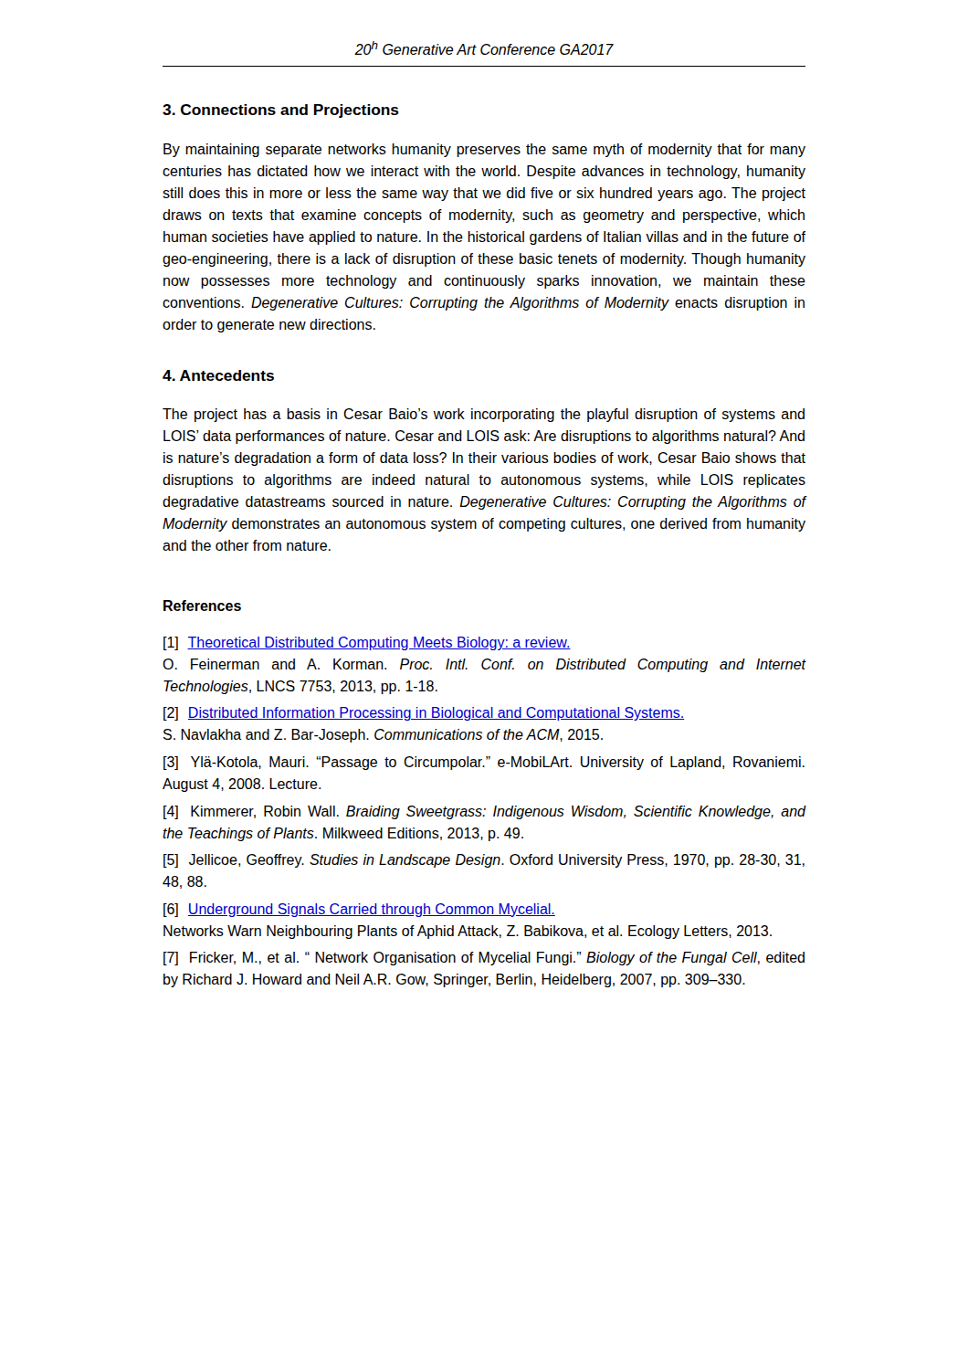20h Generative Art Conference GA2017
3. Connections and Projections
By maintaining separate networks humanity preserves the same myth of modernity that for many centuries has dictated how we interact with the world. Despite advances in technology, humanity still does this in more or less the same way that we did five or six hundred years ago. The project draws on texts that examine concepts of modernity, such as geometry and perspective, which human societies have applied to nature. In the historical gardens of Italian villas and in the future of geo-engineering, there is a lack of disruption of these basic tenets of modernity. Though humanity now possesses more technology and continuously sparks innovation, we maintain these conventions. Degenerative Cultures: Corrupting the Algorithms of Modernity enacts disruption in order to generate new directions.
4. Antecedents
The project has a basis in Cesar Baio’s work incorporating the playful disruption of systems and LOIS’ data performances of nature. Cesar and LOIS ask: Are disruptions to algorithms natural? And is nature’s degradation a form of data loss? In their various bodies of work, Cesar Baio shows that disruptions to algorithms are indeed natural to autonomous systems, while LOIS replicates degradative datastreams sourced in nature. Degenerative Cultures: Corrupting the Algorithms of Modernity demonstrates an autonomous system of competing cultures, one derived from humanity and the other from nature.
References
[1] Theoretical Distributed Computing Meets Biology: a review.
O. Feinerman and A. Korman. Proc. Intl. Conf. on Distributed Computing and Internet Technologies, LNCS 7753, 2013, pp. 1-18.
[2] Distributed Information Processing in Biological and Computational Systems.
S. Navlakha and Z. Bar-Joseph. Communications of the ACM, 2015.
[3] Ylä-Kotola, Mauri. “Passage to Circumpolar.” e-MobiLArt. University of Lapland, Rovaniemi. August 4, 2008. Lecture.
[4] Kimmerer, Robin Wall. Braiding Sweetgrass: Indigenous Wisdom, Scientific Knowledge, and the Teachings of Plants. Milkweed Editions, 2013, p. 49.
[5] Jellicoe, Geoffrey. Studies in Landscape Design. Oxford University Press, 1970, pp. 28-30, 31, 48, 88.
[6] Underground Signals Carried through Common Mycelial.
Networks Warn Neighbouring Plants of Aphid Attack, Z. Babikova, et al. Ecology Letters, 2013.
[7] Fricker, M., et al. “ Network Organisation of Mycelial Fungi.” Biology of the Fungal Cell, edited by Richard J. Howard and Neil A.R. Gow, Springer, Berlin, Heidelberg, 2007, pp. 309–330.